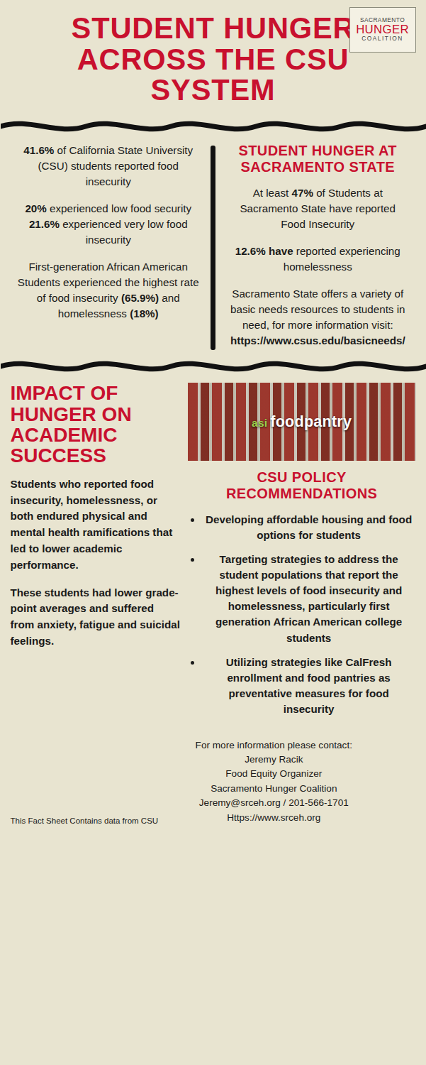Student Hunger
Across the CSU
System
SACRAMENTO HUNGER COALITION
41.6% of California State University (CSU) students reported food insecurity
20% experienced low food security
21.6% experienced very low food insecurity
First-generation African American Students experienced the highest rate of food insecurity (65.9%) and homelessness (18%)
Student Hunger at Sacramento State
At least 47% of Students at Sacramento State have reported Food Insecurity
12.6% have reported experiencing homelessness
Sacramento State offers a variety of basic needs resources to students in need, for more information visit:
https://www.csus.edu/basicneeds/
Impact of Hunger on Academic Success
Students who reported food insecurity, homelessness, or both endured physical and mental health ramifications that led to lower academic performance.
These students had lower grade-point averages and suffered from anxiety, fatigue and suicidal feelings.
asi foodpantry
CSU Policy Recommendations
Developing affordable housing and food options for students
Targeting strategies to address the student populations that report the highest levels of food insecurity and homelessness, particularly first generation African American college students
Utilizing strategies like CalFresh enrollment and food pantries as preventative measures for food insecurity
For more information please contact:
Jeremy Racik
Food Equity Organizer
Sacramento Hunger Coalition
Jeremy@srceh.org / 201-566-1701
Https://www.srceh.org
This Fact Sheet Contains data from CSU